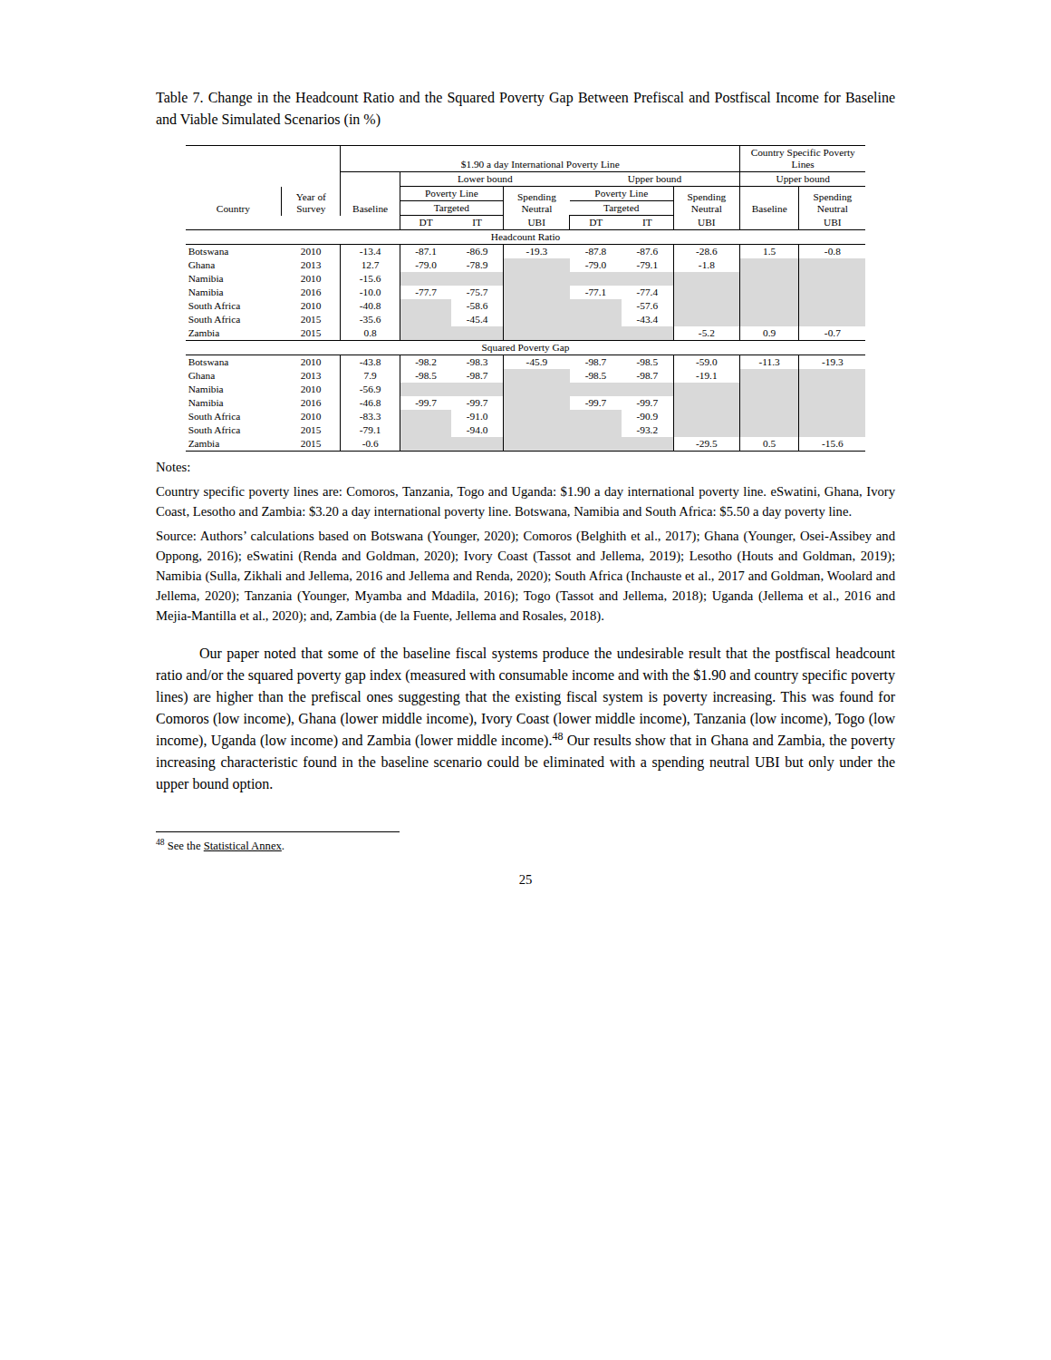Table 7. Change in the Headcount Ratio and the Squared Poverty Gap Between Prefiscal and Postfiscal Income for Baseline and Viable Simulated Scenarios (in %)
| | $1.90 a day International Poverty Line | Country Specific Poverty Lines |
| --- | --- | --- |
| | Baseline | Lower bound | Upper bound | Upper bound |
| Country | Year of Survey | Poverty Line | Spending Neutral | Poverty Line | Spending Neutral | Baseline | Spending Neutral |
| Targeted | Targeted |
| | | | DT | IT | UBI | DT | IT | UBI | | UBI |
| Headcount Ratio |
| Botswana | 2010 | -13.4 | -87.1 | -86.9 | -19.3 | -87.8 | -87.6 | -28.6 | 1.5 | -0.8 |
| Ghana | 2013 | 12.7 | -79.0 | -78.9 | | -79.0 | -79.1 | -1.8 | | |
| Namibia | 2010 | -15.6 | | | | | | | | |
| Namibia | 2016 | -10.0 | -77.7 | -75.7 | | -77.1 | -77.4 | | | |
| South Africa | 2010 | -40.8 | | -58.6 | | | -57.6 | | | |
| South Africa | 2015 | -35.6 | | -45.4 | | | -43.4 | | | |
| Zambia | 2015 | 0.8 | | | | | | -5.2 | 0.9 | -0.7 |
| Squared Poverty Gap |
| Botswana | 2010 | -43.8 | -98.2 | -98.3 | -45.9 | -98.7 | -98.5 | -59.0 | -11.3 | -19.3 |
| Ghana | 2013 | 7.9 | -98.5 | -98.7 | | -98.5 | -98.7 | -19.1 | | |
| Namibia | 2010 | -56.9 | | | | | | | | |
| Namibia | 2016 | -46.8 | -99.7 | -99.7 | | -99.7 | -99.7 | | | |
| South Africa | 2010 | -83.3 | | -91.0 | | | -90.9 | | | |
| South Africa | 2015 | -79.1 | | -94.0 | | | -93.2 | | | |
| Zambia | 2015 | -0.6 | | | | | | -29.5 | 0.5 | -15.6 |
Notes:
Country specific poverty lines are: Comoros, Tanzania, Togo and Uganda: $1.90 a day international poverty line. eSwatini, Ghana, Ivory Coast, Lesotho and Zambia: $3.20 a day international poverty line. Botswana, Namibia and South Africa: $5.50 a day poverty line.
Source: Authors’ calculations based on Botswana (Younger, 2020); Comoros (Belghith et al., 2017); Ghana (Younger, Osei-Assibey and Oppong, 2016); eSwatini (Renda and Goldman, 2020); Ivory Coast (Tassot and Jellema, 2019); Lesotho (Houts and Goldman, 2019); Namibia (Sulla, Zikhali and Jellema, 2016 and Jellema and Renda, 2020); South Africa (Inchauste et al., 2017 and Goldman, Woolard and Jellema, 2020); Tanzania (Younger, Myamba and Mdadila, 2016); Togo (Tassot and Jellema, 2018); Uganda (Jellema et al., 2016 and Mejia-Mantilla et al., 2020); and, Zambia (de la Fuente, Jellema and Rosales, 2018).
Our paper noted that some of the baseline fiscal systems produce the undesirable result that the postfiscal headcount ratio and/or the squared poverty gap index (measured with consumable income and with the $1.90 and country specific poverty lines) are higher than the prefiscal ones suggesting that the existing fiscal system is poverty increasing. This was found for Comoros (low income), Ghana (lower middle income), Ivory Coast (lower middle income), Tanzania (low income), Togo (low income), Uganda (low income) and Zambia (lower middle income).48 Our results show that in Ghana and Zambia, the poverty increasing characteristic found in the baseline scenario could be eliminated with a spending neutral UBI but only under the upper bound option.
48 See the Statistical Annex.
25